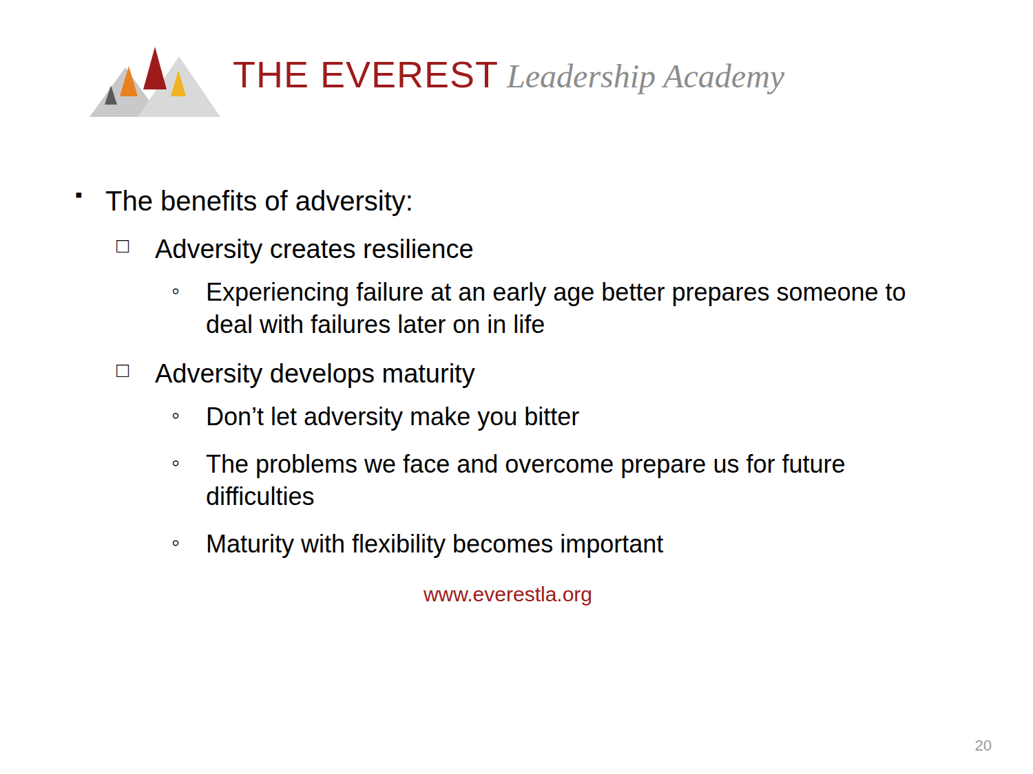THE EVEREST Leadership Academy
The benefits of adversity:
Adversity creates resilience
Experiencing failure at an early age better prepares someone to deal with failures later on in life
Adversity develops maturity
Don’t let adversity make you bitter
The problems we face and overcome prepare us for future difficulties
Maturity with flexibility becomes important
www.everestla.org
20